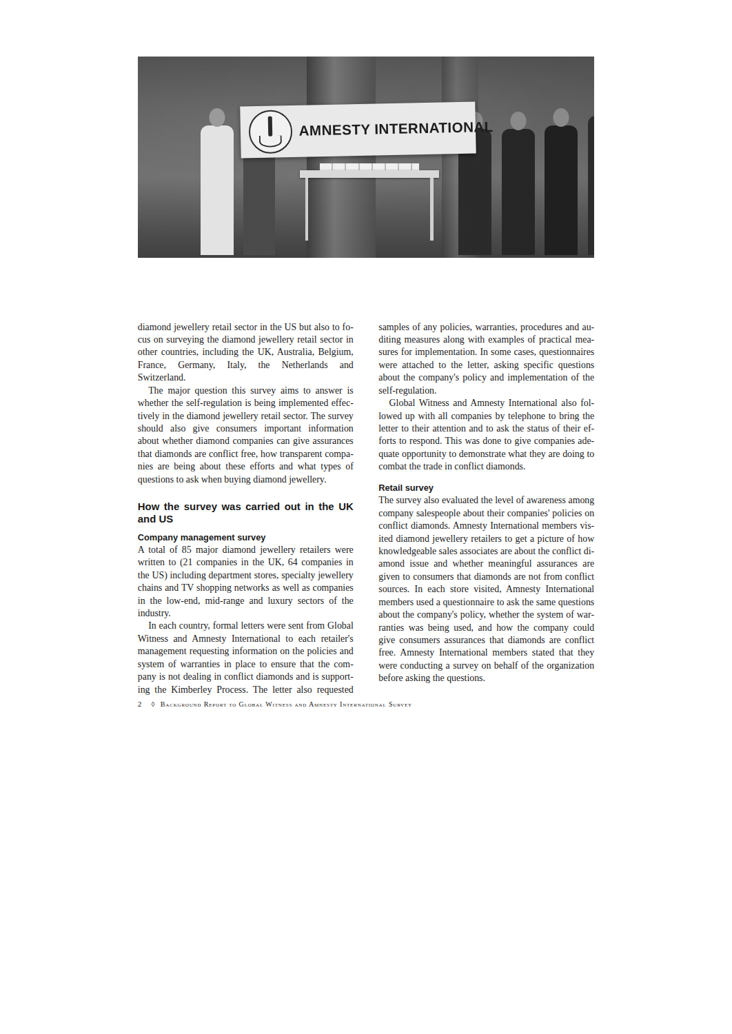AMNESTY INTERNATIONAL
diamond jewellery retail sector in the US but also to focus on surveying the diamond jewellery retail sector in other countries, including the UK, Australia, Belgium, France, Germany, Italy, the Netherlands and Switzerland.
The major question this survey aims to answer is whether the self-regulation is being implemented effectively in the diamond jewellery retail sector. The survey should also give consumers important information about whether diamond companies can give assurances that diamonds are conflict free, how transparent companies are being about these efforts and what types of questions to ask when buying diamond jewellery.
How the survey was carried out in the UK and US
Company management survey
A total of 85 major diamond jewellery retailers were written to (21 companies in the UK, 64 companies in the US) including department stores, specialty jewellery chains and TV shopping networks as well as companies in the low-end, mid-range and luxury sectors of the industry.
In each country, formal letters were sent from Global Witness and Amnesty International to each retailer's management requesting information on the policies and system of warranties in place to ensure that the company is not dealing in conflict diamonds and is supporting the Kimberley Process. The letter also requested samples of any policies, warranties, procedures and auditing measures along with examples of practical measures for implementation. In some cases, questionnaires were attached to the letter, asking specific questions about the company's policy and implementation of the self-regulation.
Global Witness and Amnesty International also followed up with all companies by telephone to bring the letter to their attention and to ask the status of their efforts to respond. This was done to give companies adequate opportunity to demonstrate what they are doing to combat the trade in conflict diamonds.
Retail survey
The survey also evaluated the level of awareness among company salespeople about their companies' policies on conflict diamonds. Amnesty International members visited diamond jewellery retailers to get a picture of how knowledgeable sales associates are about the conflict diamond issue and whether meaningful assurances are given to consumers that diamonds are not from conflict sources. In each store visited, Amnesty International members used a questionnaire to ask the same questions about the company's policy, whether the system of warranties was being used, and how the company could give consumers assurances that diamonds are conflict free. Amnesty International members stated that they were conducting a survey on behalf of the organization before asking the questions.
2◊Background Report to Global Witness and Amnesty International Survey